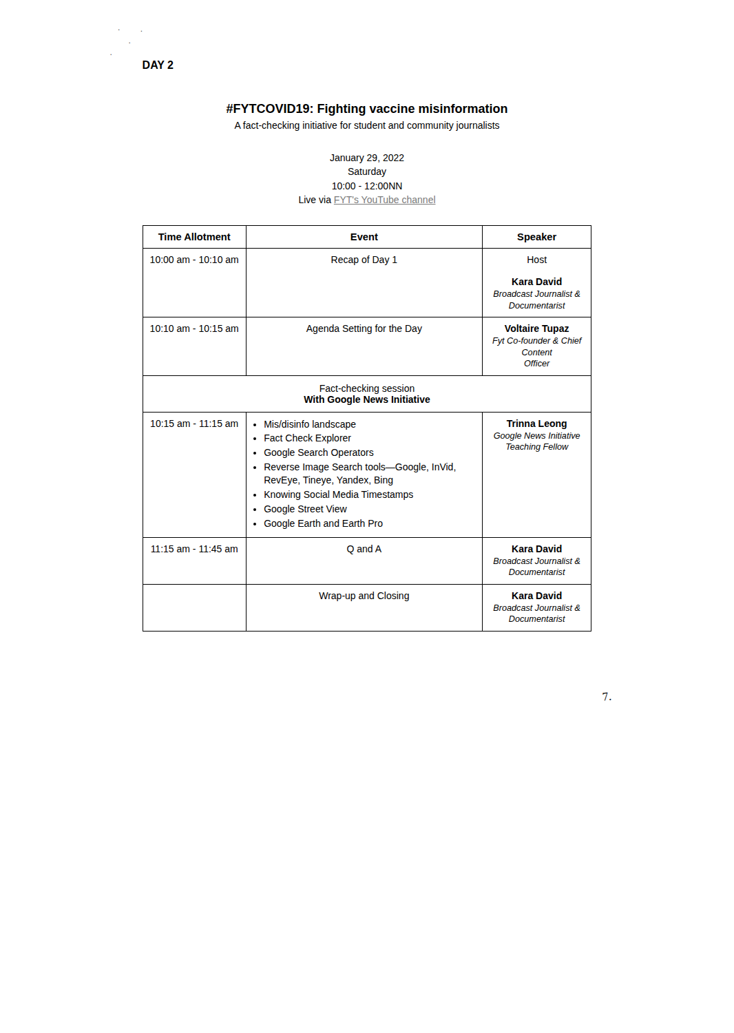. . . .
DAY 2
#FYTCOVID19: Fighting vaccine misinformation
A fact-checking initiative for student and community journalists
January 29, 2022
Saturday
10:00 - 12:00NN
Live via FYT's YouTube channel
| Time Allotment | Event | Speaker |
| --- | --- | --- |
| 10:00 am - 10:10 am | Recap of Day 1 | Host Kara David Broadcast Journalist & Documentarist |
| 10:10 am - 10:15 am | Agenda Setting for the Day | Voltaire Tupaz Fyt Co-founder & Chief Content Officer |
| Fact-checking session With Google News Initiative |
| 10:15 am - 11:15 am | Mis/disinfo landscape Fact Check Explorer Google Search Operators Reverse Image Search tools—Google, InVid, RevEye, Tineye, Yandex, Bing Knowing Social Media Timestamps Google Street View Google Earth and Earth Pro | Trinna Leong Google News Initiative Teaching Fellow |
| 11:15 am - 11:45 am | Q and A | Kara David Broadcast Journalist & Documentarist |
| | Wrap-up and Closing | Kara David Broadcast Journalist & Documentarist |
7.